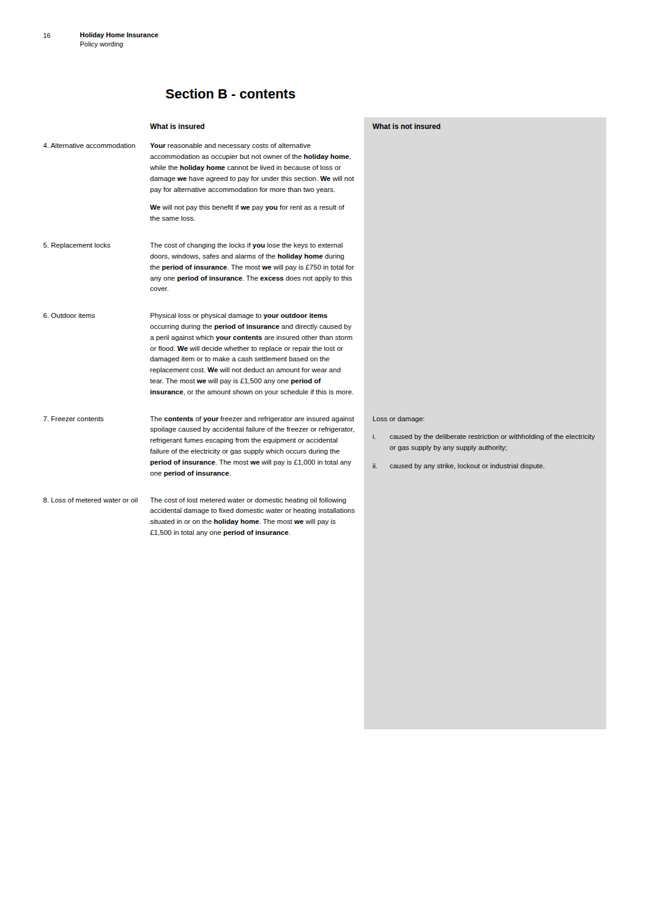16
Holiday Home Insurance
Policy wording
Section B - contents
| | What is insured | What is not insured |
| --- | --- | --- |
| 4. Alternative accommodation | Your reasonable and necessary costs of alternative accommodation as occupier but not owner of the holiday home , while the holiday home cannot be lived in because of loss or damage we have agreed to pay for under this section. We will not pay for alternative accommodation for more than two years. We will not pay this benefit if we pay you for rent as a result of the same loss. | |
| 5. Replacement locks | The cost of changing the locks if you lose the keys to external doors, windows, safes and alarms of the holiday home during the period of insurance . The most we will pay is £750 in total for any one period of insurance . The excess does not apply to this cover. | |
| 6. Outdoor items | Physical loss or physical damage to your outdoor items occurring during the period of insurance and directly caused by a peril against which your contents are insured other than storm or flood. We will decide whether to replace or repair the lost or damaged item or to make a cash settlement based on the replacement cost. We will not deduct an amount for wear and tear. The most we will pay is £1,500 any one period of insurance , or the amount shown on your schedule if this is more. | |
| 7. Freezer contents | The contents of your freezer and refrigerator are insured against spoilage caused by accidental failure of the freezer or refrigerator, refrigerant fumes escaping from the equipment or accidental failure of the electricity or gas supply which occurs during the period of insurance . The most we will pay is £1,000 in total any one period of insurance . | Loss or damage: i. caused by the deliberate restriction or withholding of the electricity or gas supply by any supply authority; ii. caused by any strike, lockout or industrial dispute. |
| 8. Loss of metered water or oil | The cost of lost metered water or domestic heating oil following accidental damage to fixed domestic water or heating installations situated in or on the holiday home . The most we will pay is £1,500 in total any one period of insurance . | |